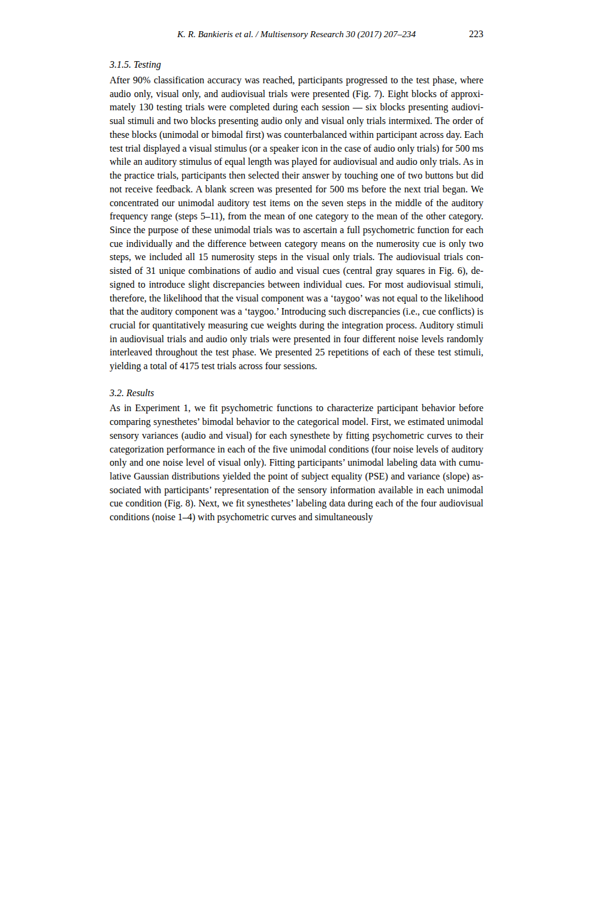K. R. Bankieris et al. / Multisensory Research 30 (2017) 207–234 223
3.1.5. Testing
After 90% classification accuracy was reached, participants progressed to the test phase, where audio only, visual only, and audiovisual trials were presented (Fig. 7). Eight blocks of approximately 130 testing trials were completed during each session — six blocks presenting audiovisual stimuli and two blocks presenting audio only and visual only trials intermixed. The order of these blocks (unimodal or bimodal first) was counterbalanced within participant across day. Each test trial displayed a visual stimulus (or a speaker icon in the case of audio only trials) for 500 ms while an auditory stimulus of equal length was played for audiovisual and audio only trials. As in the practice trials, participants then selected their answer by touching one of two buttons but did not receive feedback. A blank screen was presented for 500 ms before the next trial began. We concentrated our unimodal auditory test items on the seven steps in the middle of the auditory frequency range (steps 5–11), from the mean of one category to the mean of the other category. Since the purpose of these unimodal trials was to ascertain a full psychometric function for each cue individually and the difference between category means on the numerosity cue is only two steps, we included all 15 numerosity steps in the visual only trials. The audiovisual trials consisted of 31 unique combinations of audio and visual cues (central gray squares in Fig. 6), designed to introduce slight discrepancies between individual cues. For most audiovisual stimuli, therefore, the likelihood that the visual component was a ‘taygoo’ was not equal to the likelihood that the auditory component was a ‘taygoo.’ Introducing such discrepancies (i.e., cue conflicts) is crucial for quantitatively measuring cue weights during the integration process. Auditory stimuli in audiovisual trials and audio only trials were presented in four different noise levels randomly interleaved throughout the test phase. We presented 25 repetitions of each of these test stimuli, yielding a total of 4175 test trials across four sessions.
3.2. Results
As in Experiment 1, we fit psychometric functions to characterize participant behavior before comparing synesthetes’ bimodal behavior to the categorical model. First, we estimated unimodal sensory variances (audio and visual) for each synesthete by fitting psychometric curves to their categorization performance in each of the five unimodal conditions (four noise levels of auditory only and one noise level of visual only). Fitting participants’ unimodal labeling data with cumulative Gaussian distributions yielded the point of subject equality (PSE) and variance (slope) associated with participants’ representation of the sensory information available in each unimodal cue condition (Fig. 8). Next, we fit synesthetes’ labeling data during each of the four audiovisual conditions (noise 1–4) with psychometric curves and simultaneously